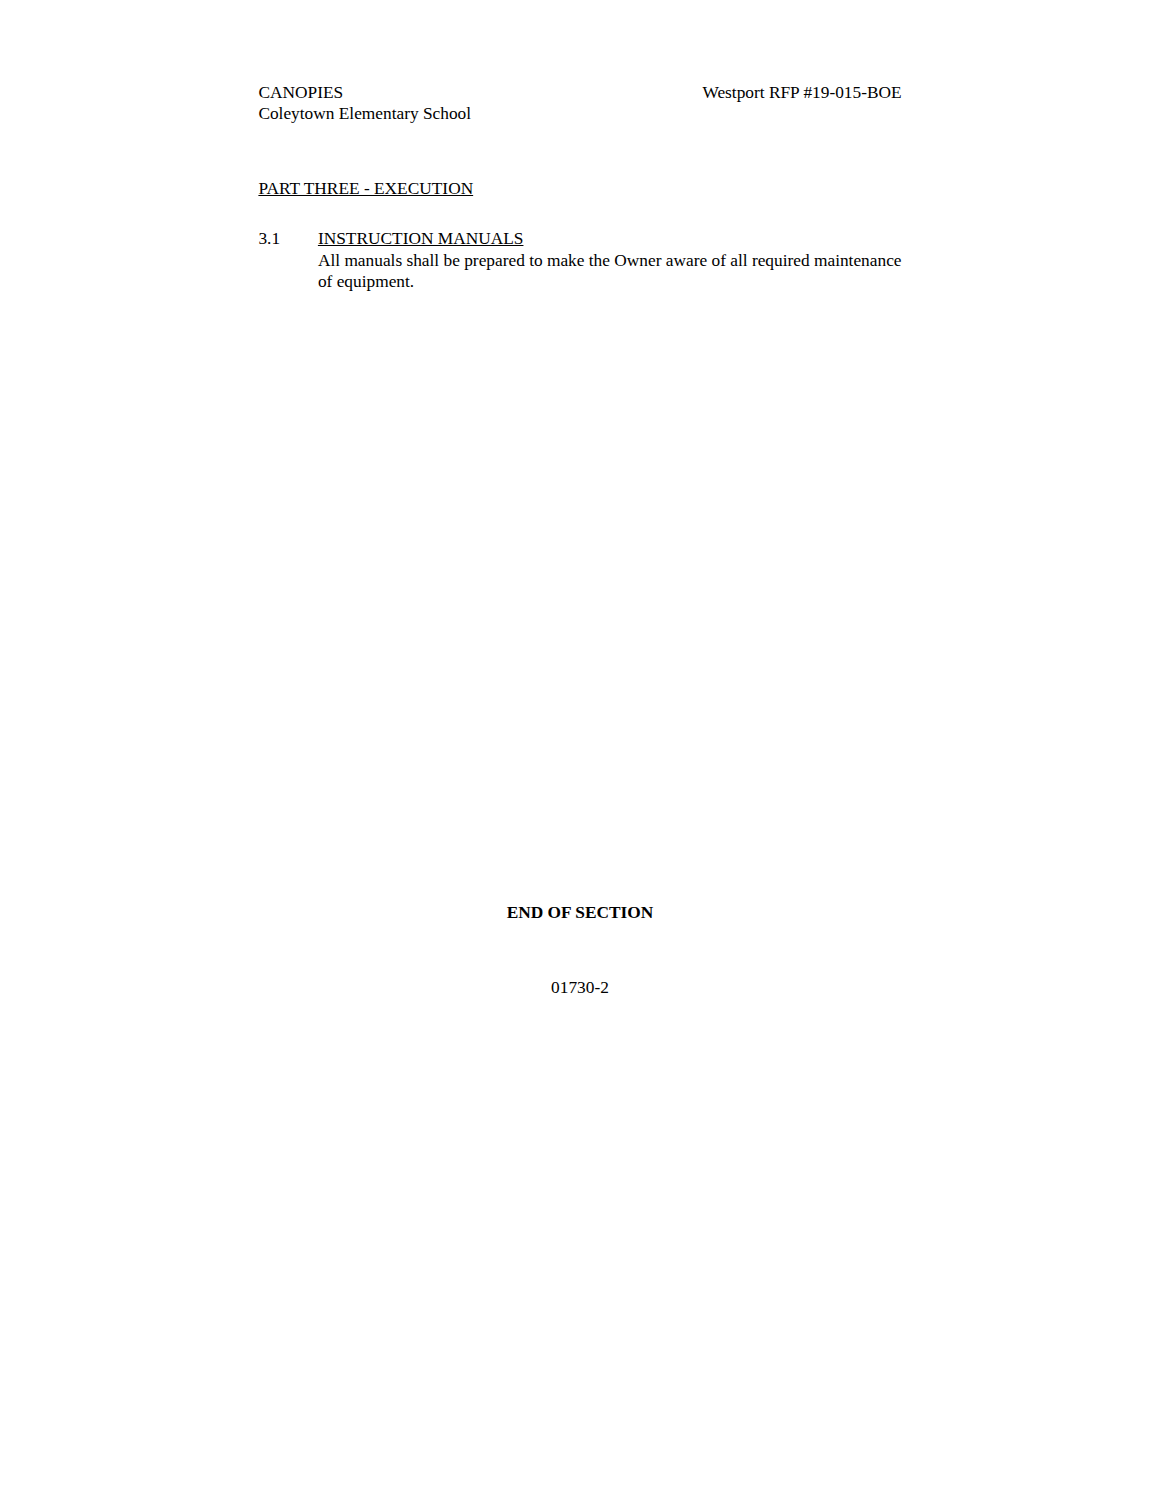CANOPIES
Coleytown Elementary School
Westport RFP #19-015-BOE
PART THREE - EXECUTION
3.1
INSTRUCTION MANUALS
All manuals shall be prepared to make the Owner aware of all required maintenance of equipment.
END OF SECTION
01730-2